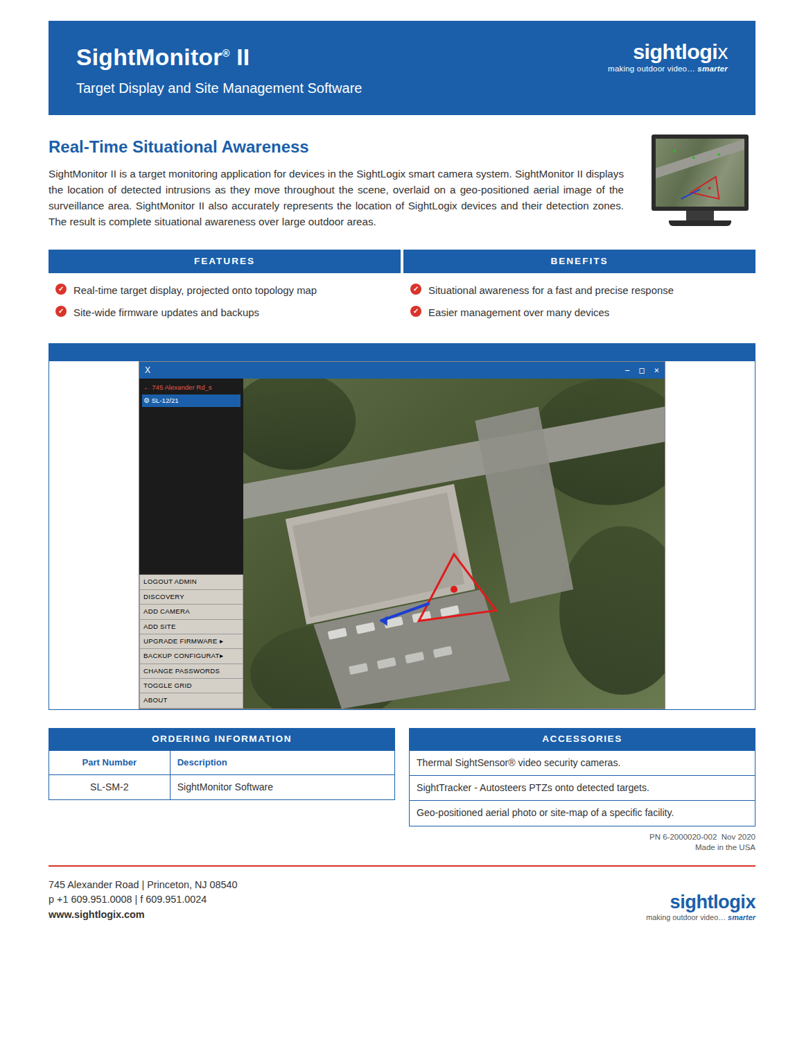SightMonitor® II
Target Display and Site Management Software
sightlogix
making outdoor video… smarter
Real-Time Situational Awareness
SightMonitor II is a target monitoring application for devices in the SightLogix smart camera system. SightMonitor II displays the location of detected intrusions as they move throughout the scene, overlaid on a geo-positioned aerial image of the surveillance area. SightMonitor II also accurately represents the location of SightLogix devices and their detection zones. The result is complete situational awareness over large outdoor areas.
FEATURES
BENEFITS
Real-time target display, projected onto topology map
Site-wide firmware updates and backups
Situational awareness for a fast and precise response
Easier management over many devices
X −□×
← 745 Alexander Rd_s
⚙ SL-12/21
LOGOUT ADMIN
DISCOVERY
ADD CAMERA
ADD SITE
UPGRADE FIRMWARE ▸
BACKUP CONFIGURAT▸
CHANGE PASSWORDS
TOGGLE GRID
ABOUT
ORDERING INFORMATION
| Part Number | Description |
| --- | --- |
| SL-SM-2 | SightMonitor Software |
ACCESSORIES
| Thermal SightSensor® video security cameras. |
| SightTracker - Autosteers PTZs onto detected targets. |
| Geo-positioned aerial photo or site-map of a specific facility. |
PN 6-2000020-002 Nov 2020
Made in the USA
745 Alexander Road | Princeton, NJ 08540
p +1 609.951.0008 | f 609.951.0024
www.sightlogix.com
sightlogix
making outdoor video… smarter